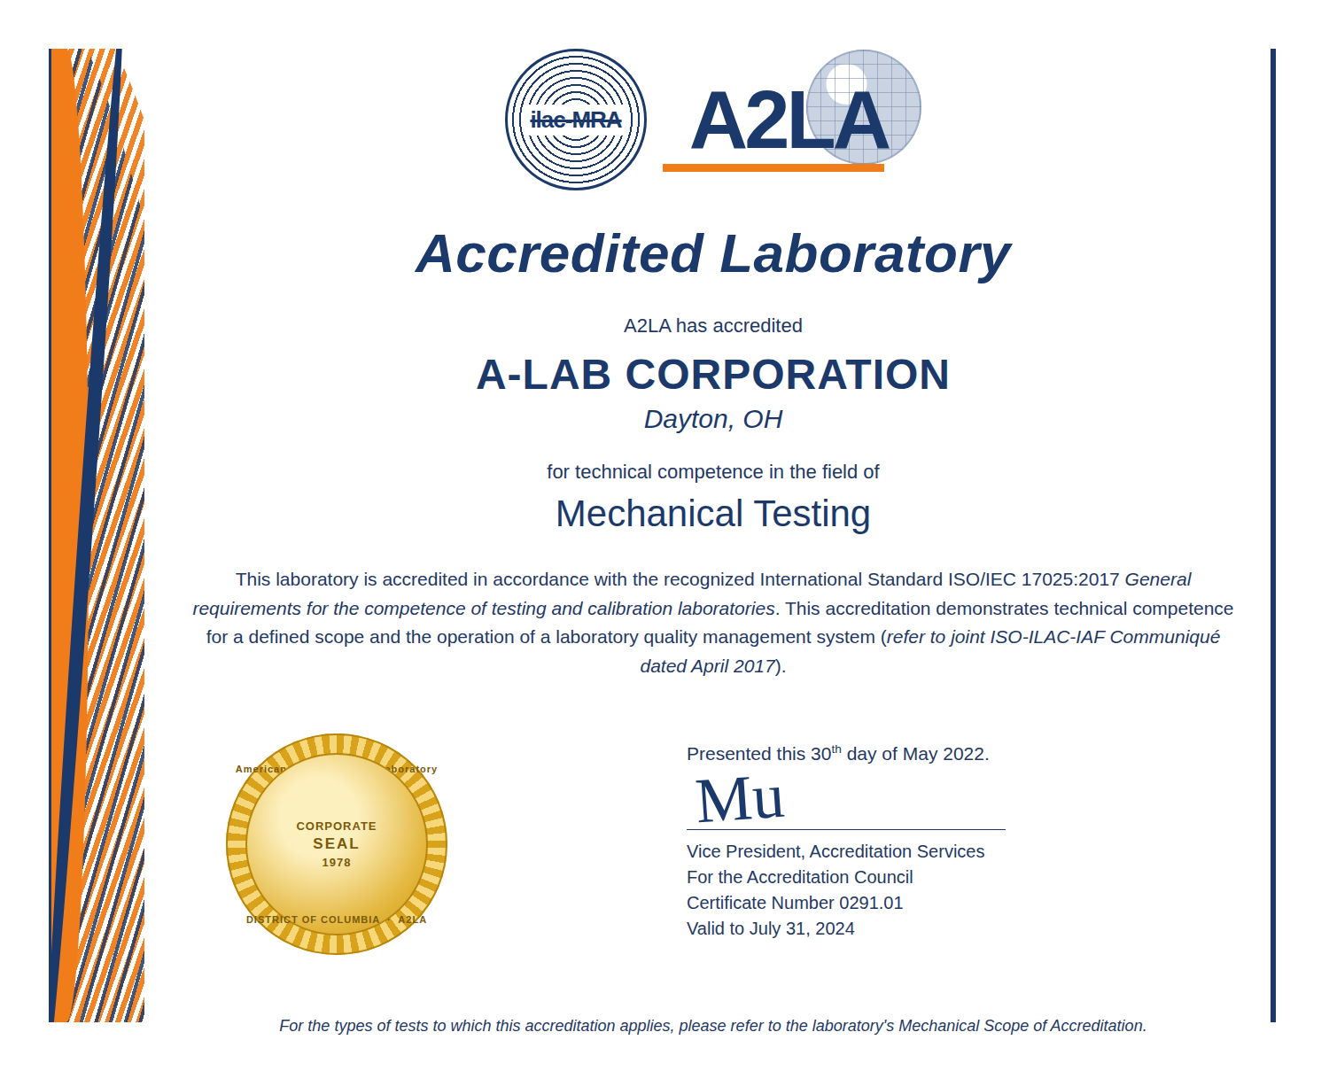ilac-MRA
A2 LA
Accredited Laboratory
A2LA has accredited
A-LAB CORPORATION
Dayton, OH
for technical competence in the field of
Mechanical Testing
This laboratory is accredited in accordance with the recognized International Standard ISO/IEC 17025:2017 General requirements for the competence of testing and calibration laboratories. This accreditation demonstrates technical competence for a defined scope and the operation of a laboratory quality management system (refer to joint ISO-ILAC-IAF Communiqué dated April 2017).
American Association for Laboratory Accreditation
CORPORATE SEAL 1978
DISTRICT OF COLUMBIA · A2LA
Presented this 30th day of May 2022.
Mu
Vice President, Accreditation Services
For the Accreditation Council
Certificate Number 0291.01
Valid to July 31, 2024
For the types of tests to which this accreditation applies, please refer to the laboratory's Mechanical Scope of Accreditation.